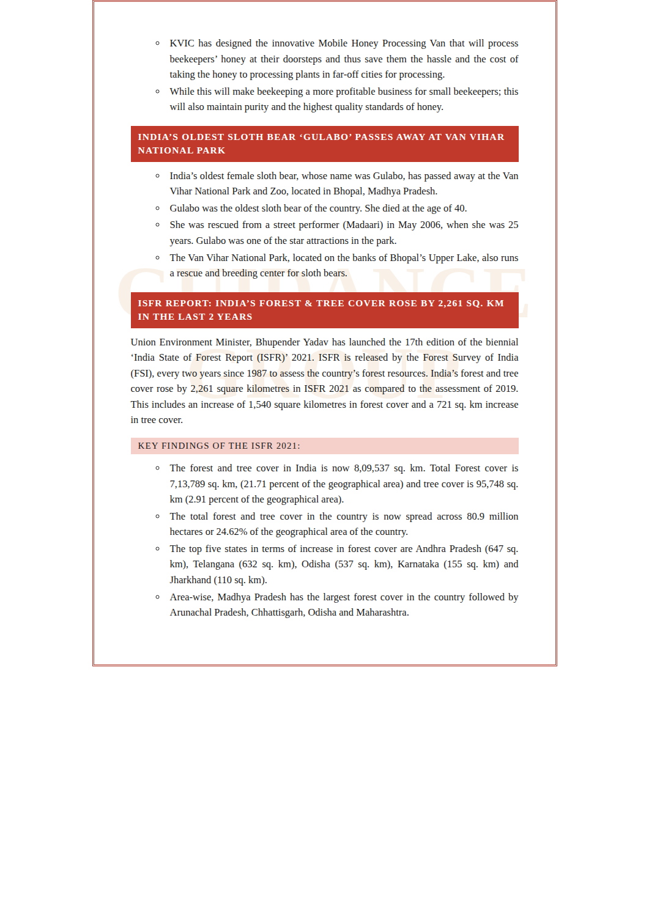GUIDANCE
GROUP
KVIC has designed the innovative Mobile Honey Processing Van that will process beekeepers’ honey at their doorsteps and thus save them the hassle and the cost of taking the honey to processing plants in far-off cities for processing.
While this will make beekeeping a more profitable business for small beekeepers; this will also maintain purity and the highest quality standards of honey.
India’s oldest sloth bear ‘Gulabo’ passes away at Van Vihar National Park
India’s oldest female sloth bear, whose name was Gulabo, has passed away at the Van Vihar National Park and Zoo, located in Bhopal, Madhya Pradesh.
Gulabo was the oldest sloth bear of the country. She died at the age of 40.
She was rescued from a street performer (Madaari) in May 2006, when she was 25 years. Gulabo was one of the star attractions in the park.
The Van Vihar National Park, located on the banks of Bhopal’s Upper Lake, also runs a rescue and breeding center for sloth bears.
ISFR Report: India’s forest & tree cover rose by 2,261 sq. km in the last 2 years
Union Environment Minister, Bhupender Yadav has launched the 17th edition of the biennial ‘India State of Forest Report (ISFR)’ 2021. ISFR is released by the Forest Survey of India (FSI), every two years since 1987 to assess the country’s forest resources. India’s forest and tree cover rose by 2,261 square kilometres in ISFR 2021 as compared to the assessment of 2019. This includes an increase of 1,540 square kilometres in forest cover and a 721 sq. km increase in tree cover.
Key findings of the ISFR 2021:
The forest and tree cover in India is now 8,09,537 sq. km. Total Forest cover is 7,13,789 sq. km, (21.71 percent of the geographical area) and tree cover is 95,748 sq. km (2.91 percent of the geographical area).
The total forest and tree cover in the country is now spread across 80.9 million hectares or 24.62% of the geographical area of the country.
The top five states in terms of increase in forest cover are Andhra Pradesh (647 sq. km), Telangana (632 sq. km), Odisha (537 sq. km), Karnataka (155 sq. km) and Jharkhand (110 sq. km).
Area-wise, Madhya Pradesh has the largest forest cover in the country followed by Arunachal Pradesh, Chhattisgarh, Odisha and Maharashtra.